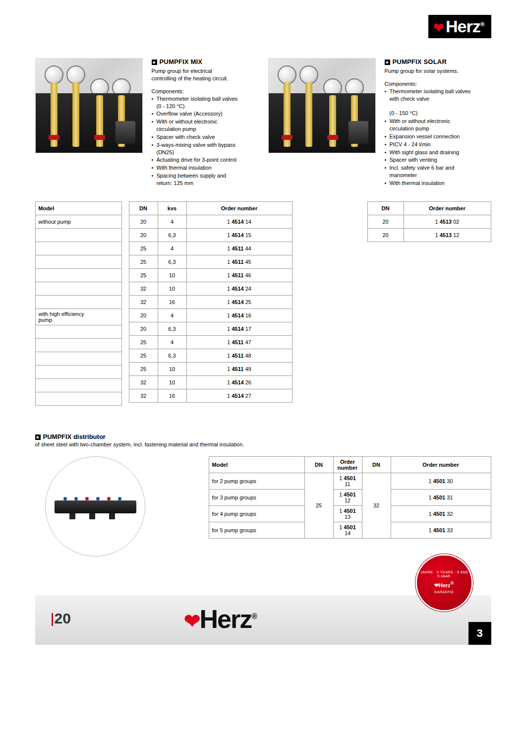❤Herz®
■PUMPFIX MIX
Pump group for electrical
controlling of the heating circuit.
Components:
Thermometer isolating ball valves
(0 - 120 °C)
Overflow valve (Accessory)
With or without electronic
circulation pump
Spacer with check valve
3-ways-mixing valve with bypass
(DN25)
Actuating drive for 3-point control
With thermal insulation
Spacing between supply and
return: 125 mm
■PUMPFIX SOLAR
Pump group for solar systems.
Components:
Thermometer isolating ball valves
with check valve
(0 - 150 °C)
With or without electronic
circulation pump
Expansion vessel connection
PICV 4 - 24 l/min
With sight glass and draining
Spacer with venting
Incl. safety valve 6 bar and
manometer
With thermal insulation
| Model |
| --- |
| without pump |
| with high efficiency pump |
| DN | kvs | Order number |
| --- | --- | --- |
| 20 | 4 | 1 4514 14 |
| 20 | 6,3 | 1 4514 15 |
| 25 | 4 | 1 4511 44 |
| 25 | 6,3 | 1 4511 45 |
| 25 | 10 | 1 4511 46 |
| 32 | 10 | 1 4514 24 |
| 32 | 16 | 1 4514 25 |
| 20 | 4 | 1 4514 16 |
| 20 | 6,3 | 1 4514 17 |
| 25 | 4 | 1 4511 47 |
| 25 | 6,3 | 1 4511 48 |
| 25 | 10 | 1 4511 49 |
| 32 | 10 | 1 4514 26 |
| 32 | 16 | 1 4514 27 |
| DN | Order number |
| --- | --- |
| 20 | 1 4513 02 |
| 20 | 1 4513 12 |
■PUMPFIX distributor
of sheet steel with two-chamber system, incl. fastening material and thermal insulation.
| Model | DN | Order number | DN | Order number |
| --- | --- | --- | --- | --- |
| for 2 pump groups | 25 | 1 4501 11 | 32 | 1 4501 30 |
| for 3 pump groups | 1 4501 12 | 1 4501 31 |
| for 4 pump groups | 1 4501 13 | 1 4501 32 |
| for 5 pump groups | 1 4501 14 | 1 4501 33 |
20
❤Herz®
5 JAHRE · 5 YEARS · 5 ANS · 5 JAAR
❤Herz®
GARANTIE
3